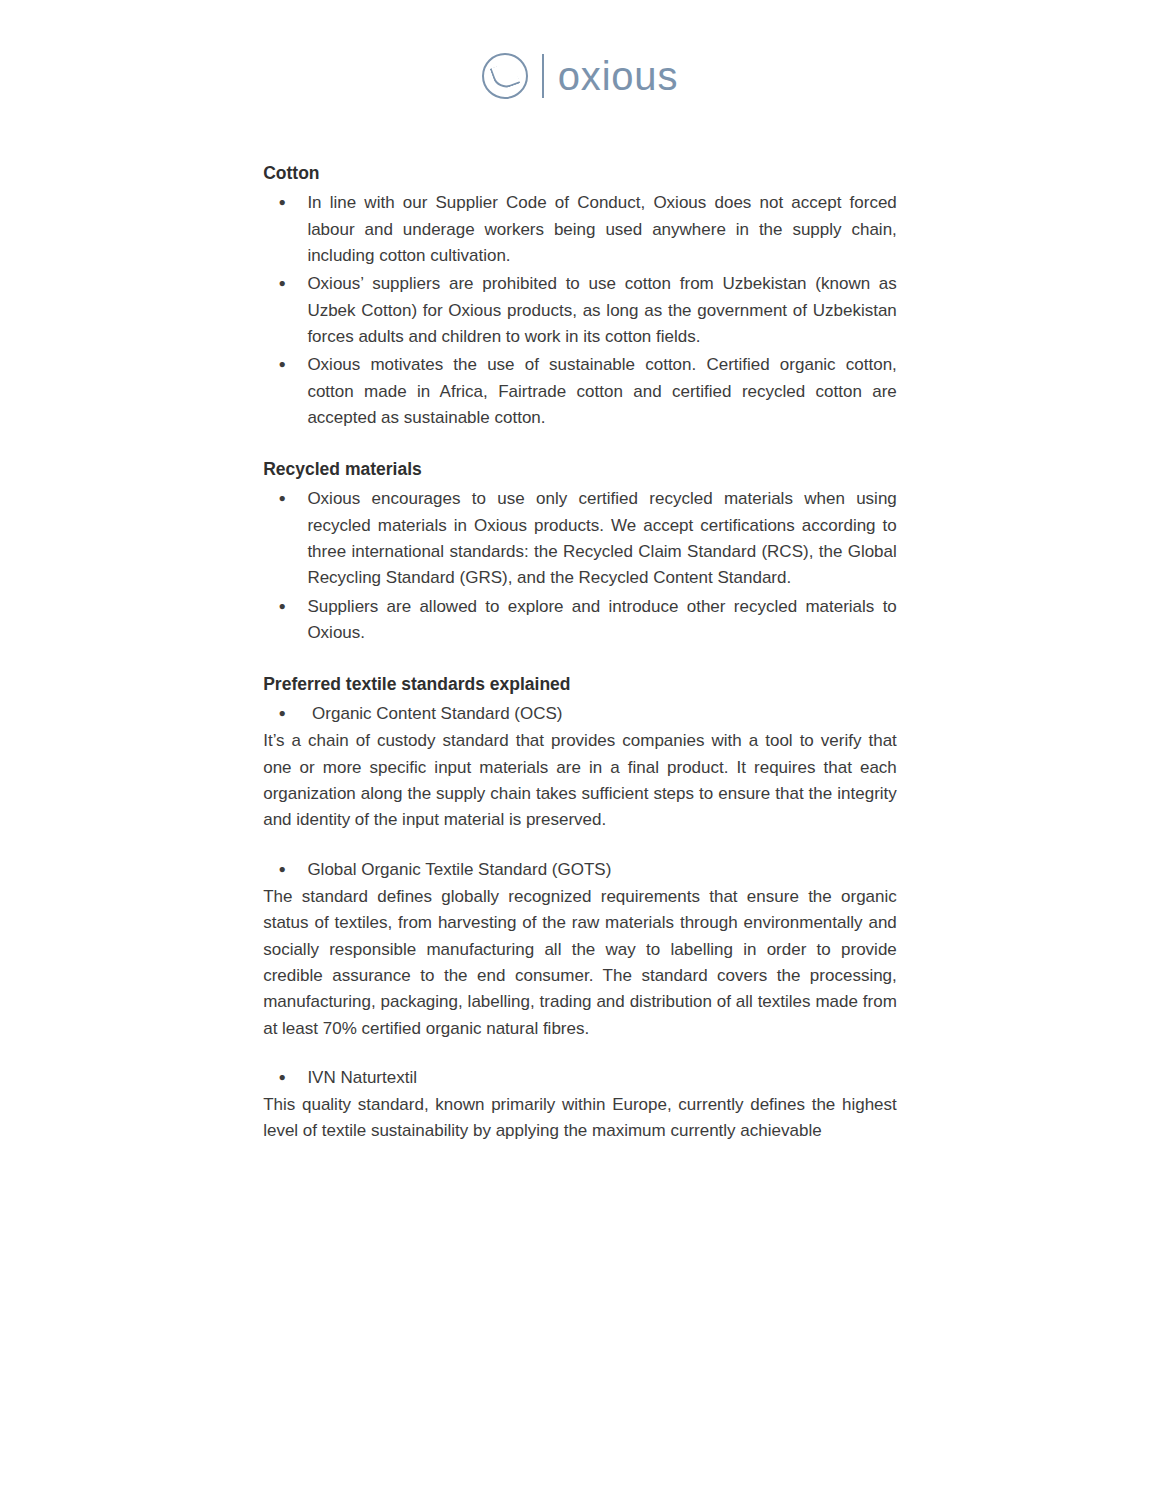oxious
Cotton
In line with our Supplier Code of Conduct, Oxious does not accept forced labour and underage workers being used anywhere in the supply chain, including cotton cultivation.
Oxious’ suppliers are prohibited to use cotton from Uzbekistan (known as Uzbek Cotton) for Oxious products, as long as the government of Uzbekistan forces adults and children to work in its cotton fields.
Oxious motivates the use of sustainable cotton. Certified organic cotton, cotton made in Africa, Fairtrade cotton and certified recycled cotton are accepted as sustainable cotton.
Recycled materials
Oxious encourages to use only certified recycled materials when using recycled materials in Oxious products. We accept certifications according to three international standards: the Recycled Claim Standard (RCS), the Global Recycling Standard (GRS), and the Recycled Content Standard.
Suppliers are allowed to explore and introduce other recycled materials to Oxious.
Preferred textile standards explained
Organic Content Standard (OCS)
It’s a chain of custody standard that provides companies with a tool to verify that one or more specific input materials are in a final product. It requires that each organization along the supply chain takes sufficient steps to ensure that the integrity and identity of the input material is preserved.
Global Organic Textile Standard (GOTS)
The standard defines globally recognized requirements that ensure the organic status of textiles, from harvesting of the raw materials through environmentally and socially responsible manufacturing all the way to labelling in order to provide credible assurance to the end consumer. The standard covers the processing, manufacturing, packaging, labelling, trading and distribution of all textiles made from at least 70% certified organic natural fibres.
IVN Naturtextil
This quality standard, known primarily within Europe, currently defines the highest level of textile sustainability by applying the maximum currently achievable